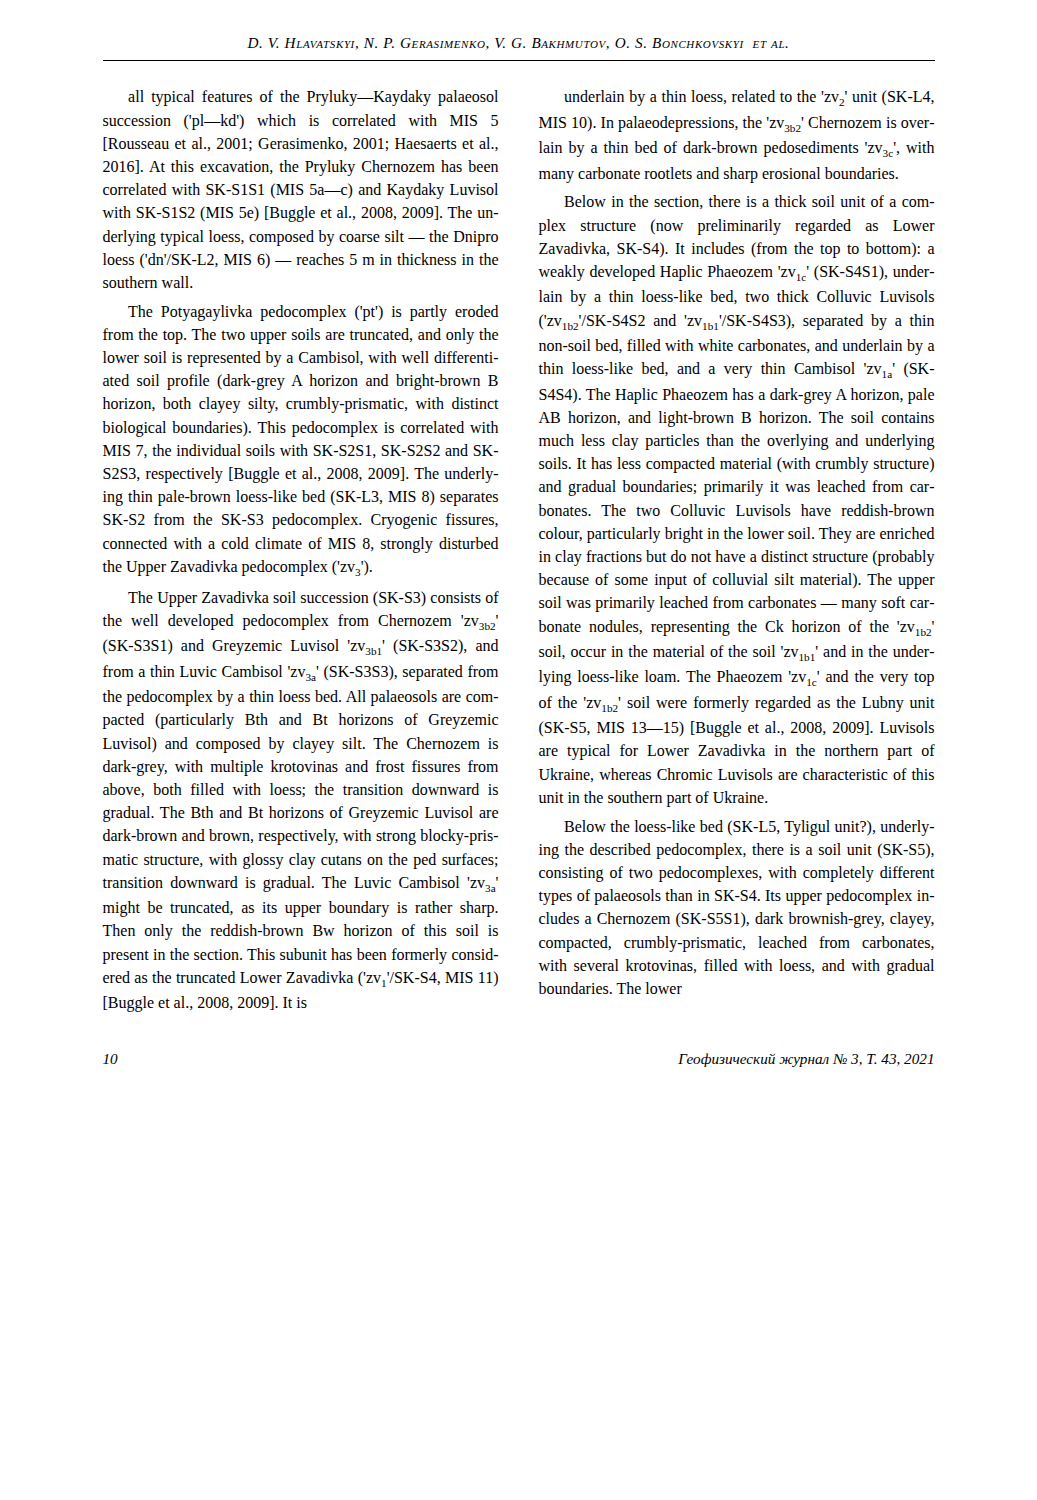D. V. Hlavatskyi, N. P. Gerasimenko, V. G. Bakhmutov, O. S. Bonchkovskyi et al.
all typical features of the Pryluky—Kaydaky palaeosol succession ('pl—kd') which is correlated with MIS 5 [Rousseau et al., 2001; Gerasimenko, 2001; Haesaerts et al., 2016]. At this excavation, the Pryluky Chernozem has been correlated with SK-S1S1 (MIS 5a—c) and Kaydaky Luvisol with SK-S1S2 (MIS 5e) [Buggle et al., 2008, 2009]. The underlying typical loess, composed by coarse silt — the Dnipro loess ('dn'/SK-L2, MIS 6) — reaches 5 m in thickness in the southern wall.
The Potyagaylivka pedocomplex ('pt') is partly eroded from the top. The two upper soils are truncated, and only the lower soil is represented by a Cambisol, with well differentiated soil profile (dark-grey A horizon and bright-brown B horizon, both clayey silty, crumbly-prismatic, with distinct biological boundaries). This pedocomplex is correlated with MIS 7, the individual soils with SK-S2S1, SK-S2S2 and SK-S2S3, respectively [Buggle et al., 2008, 2009]. The underlying thin pale-brown loess-like bed (SK-L3, MIS 8) separates SK-S2 from the SK-S3 pedocomplex. Cryogenic fissures, connected with a cold climate of MIS 8, strongly disturbed the Upper Zavadivka pedocomplex ('zv3').
The Upper Zavadivka soil succession (SK-S3) consists of the well developed pedocomplex from Chernozem 'zv3b2' (SK-S3S1) and Greyzemic Luvisol 'zv3b1' (SK-S3S2), and from a thin Luvic Cambisol 'zv3a' (SK-S3S3), separated from the pedocomplex by a thin loess bed. All palaeosols are compacted (particularly Bth and Bt horizons of Greyzemic Luvisol) and composed by clayey silt. The Chernozem is dark-grey, with multiple krotovinas and frost fissures from above, both filled with loess; the transition downward is gradual. The Bth and Bt horizons of Greyzemic Luvisol are dark-brown and brown, respectively, with strong blocky-prismatic structure, with glossy clay cutans on the ped surfaces; transition downward is gradual. The Luvic Cambisol 'zv3a' might be truncated, as its upper boundary is rather sharp. Then only the reddish-brown Bw horizon of this soil is present in the section. This subunit has been formerly considered as the truncated Lower Zavadivka ('zv1'/SK-S4, MIS 11) [Buggle et al., 2008, 2009]. It is
underlain by a thin loess, related to the 'zv2' unit (SK-L4, MIS 10). In palaeodepressions, the 'zv3b2' Chernozem is overlain by a thin bed of dark-brown pedosediments 'zv3c', with many carbonate rootlets and sharp erosional boundaries.
Below in the section, there is a thick soil unit of a complex structure (now preliminarily regarded as Lower Zavadivka, SK-S4). It includes (from the top to bottom): a weakly developed Haplic Phaeozem 'zv1c' (SK-S4S1), underlain by a thin loess-like bed, two thick Colluvic Luvisols ('zv1b2'/SK-S4S2 and 'zv1b1'/SK-S4S3), separated by a thin non-soil bed, filled with white carbonates, and underlain by a thin loess-like bed, and a very thin Cambisol 'zv1a' (SK-S4S4). The Haplic Phaeozem has a dark-grey A horizon, pale AB horizon, and light-brown B horizon. The soil contains much less clay particles than the overlying and underlying soils. It has less compacted material (with crumbly structure) and gradual boundaries; primarily it was leached from carbonates. The two Colluvic Luvisols have reddish-brown colour, particularly bright in the lower soil. They are enriched in clay fractions but do not have a distinct structure (probably because of some input of colluvial silt material). The upper soil was primarily leached from carbonates — many soft carbonate nodules, representing the Ck horizon of the 'zv1b2' soil, occur in the material of the soil 'zv1b1' and in the underlying loess-like loam. The Phaeozem 'zv1c' and the very top of the 'zv1b2' soil were formerly regarded as the Lubny unit (SK-S5, MIS 13—15) [Buggle et al., 2008, 2009]. Luvisols are typical for Lower Zavadivka in the northern part of Ukraine, whereas Chromic Luvisols are characteristic of this unit in the southern part of Ukraine.
Below the loess-like bed (SK-L5, Tyligul unit?), underlying the described pedocomplex, there is a soil unit (SK-S5), consisting of two pedocomplexes, with completely different types of palaeosols than in SK-S4. Its upper pedocomplex includes a Chernozem (SK-S5S1), dark brownish-grey, clayey, compacted, crumbly-prismatic, leached from carbonates, with several krotovinas, filled with loess, and with gradual boundaries. The lower
10 Геофизический журнал № 3, Т. 43, 2021